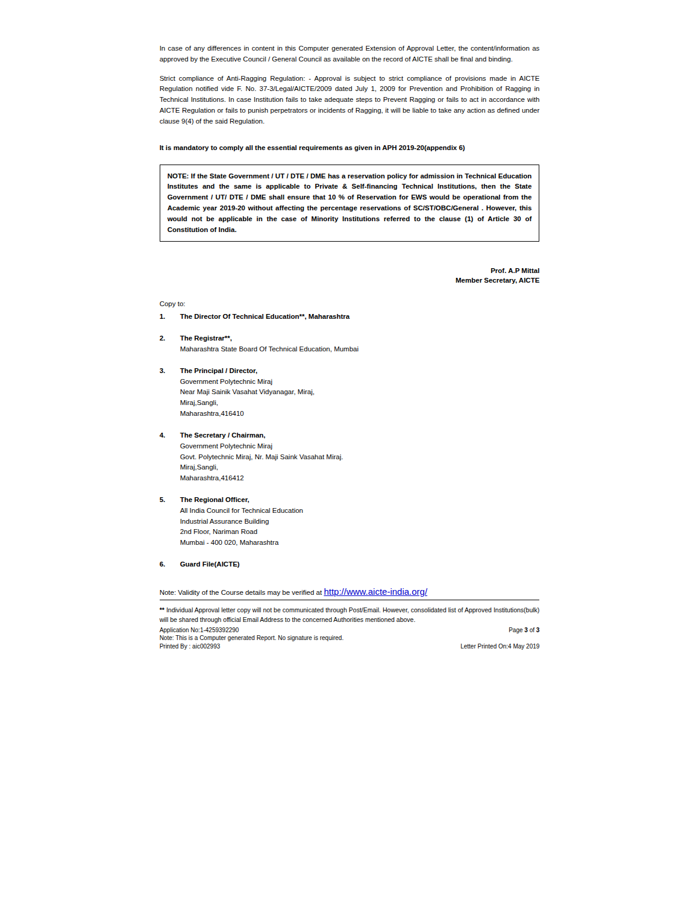In case of any differences in content in this Computer generated Extension of Approval Letter, the content/information as approved by the Executive Council / General Council as available on the record of AICTE shall be final and binding.
Strict compliance of Anti-Ragging Regulation: - Approval is subject to strict compliance of provisions made in AICTE Regulation notified vide F. No. 37-3/Legal/AICTE/2009 dated July 1, 2009 for Prevention and Prohibition of Ragging in Technical Institutions. In case Institution fails to take adequate steps to Prevent Ragging or fails to act in accordance with AICTE Regulation or fails to punish perpetrators or incidents of Ragging, it will be liable to take any action as defined under clause 9(4) of the said Regulation.
It is mandatory to comply all the essential requirements as given in APH 2019-20(appendix 6)
NOTE: If the State Government / UT / DTE / DME has a reservation policy for admission in Technical Education Institutes and the same is applicable to Private & Self-financing Technical Institutions, then the State Government / UT/ DTE / DME shall ensure that 10 % of Reservation for EWS would be operational from the Academic year 2019-20 without affecting the percentage reservations of SC/ST/OBC/General . However, this would not be applicable in the case of Minority Institutions referred to the clause (1) of Article 30 of Constitution of India.
Prof. A.P Mittal
Member Secretary, AICTE
Copy to:
| 1. | The Director Of Technical Education**, Maharashtra |
| 2. | The Registrar**, Maharashtra State Board Of Technical Education, Mumbai |
| 3. | The Principal / Director, Government Polytechnic Miraj Near Maji Sainik Vasahat Vidyanagar, Miraj, Miraj,Sangli, Maharashtra,416410 |
| 4. | The Secretary / Chairman, Government Polytechnic Miraj Govt. Polytechnic Miraj, Nr. Maji Saink Vasahat Miraj. Miraj,Sangli, Maharashtra,416412 |
| 5. | The Regional Officer, All India Council for Technical Education Industrial Assurance Building 2nd Floor, Nariman Road Mumbai - 400 020, Maharashtra |
| 6. | Guard File(AICTE) |
Note: Validity of the Course details may be verified at http://www.aicte-india.org/
** Individual Approval letter copy will not be communicated through Post/Email. However, consolidated list of Approved Institutions(bulk) will be shared through official Email Address to the concerned Authorities mentioned above.
Application No:1-4259392290
Note: This is a Computer generated Report. No signature is required.
Printed By : aic002993
Page 3 of 3
Letter Printed On:4 May 2019